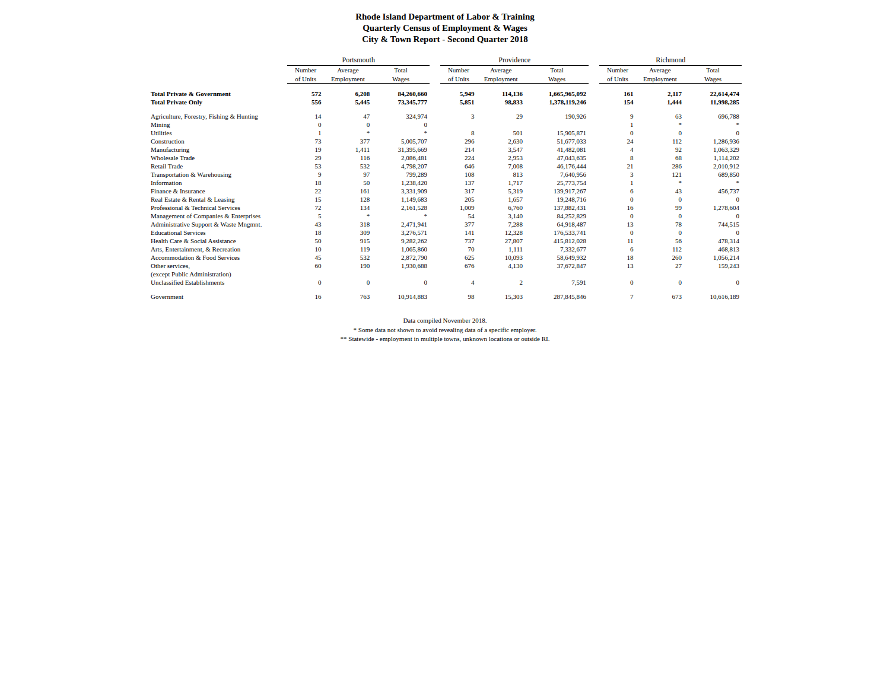Rhode Island Department of Labor & Training
Quarterly Census of Employment & Wages
City & Town Report - Second Quarter 2018
| | Portsmouth | | Providence | | Richmond |
| --- | --- | --- | --- | --- | --- |
| | Number | Average | Total | | Number | Average | Total | | Number | Average | Total |
| | of Units | Employment | Wages | | of Units | Employment | Wages | | of Units | Employment | Wages |
| Total Private & Government | 572 | 6,208 | 84,260,660 | | 5,949 | 114,136 | 1,665,965,092 | | 161 | 2,117 | 22,614,474 |
| Total Private Only | 556 | 5,445 | 73,345,777 | | 5,851 | 98,833 | 1,378,119,246 | | 154 | 1,444 | 11,998,285 |
| Agriculture, Forestry, Fishing & Hunting | 14 | 47 | 324,974 | | 3 | 29 | 190,926 | | 9 | 63 | 696,788 |
| Mining | 0 | 0 | 0 | | | | | | 1 | * | * |
| Utilities | 1 | * | * | | 8 | 501 | 15,905,871 | | 0 | 0 | 0 |
| Construction | 73 | 377 | 5,005,707 | | 296 | 2,630 | 51,677,033 | | 24 | 112 | 1,286,936 |
| Manufacturing | 19 | 1,411 | 31,395,669 | | 214 | 3,547 | 41,482,081 | | 4 | 92 | 1,063,329 |
| Wholesale Trade | 29 | 116 | 2,086,481 | | 224 | 2,953 | 47,043,635 | | 8 | 68 | 1,114,202 |
| Retail Trade | 53 | 532 | 4,798,207 | | 646 | 7,008 | 46,176,444 | | 21 | 286 | 2,010,912 |
| Transportation & Warehousing | 9 | 97 | 799,289 | | 108 | 813 | 7,640,956 | | 3 | 121 | 689,850 |
| Information | 18 | 50 | 1,238,420 | | 137 | 1,717 | 25,773,754 | | 1 | * | * |
| Finance & Insurance | 22 | 161 | 3,331,909 | | 317 | 5,319 | 139,917,267 | | 6 | 43 | 456,737 |
| Real Estate & Rental & Leasing | 15 | 128 | 1,149,683 | | 205 | 1,657 | 19,248,716 | | 0 | 0 | 0 |
| Professional & Technical Services | 72 | 134 | 2,161,528 | | 1,009 | 6,760 | 137,882,431 | | 16 | 99 | 1,278,604 |
| Management of Companies & Enterprises | 5 | * | * | | 54 | 3,140 | 84,252,829 | | 0 | 0 | 0 |
| Administrative Support & Waste Mngmnt. | 43 | 318 | 2,471,941 | | 377 | 7,288 | 64,918,487 | | 13 | 78 | 744,515 |
| Educational Services | 18 | 309 | 3,276,571 | | 141 | 12,328 | 176,533,741 | | 0 | 0 | 0 |
| Health Care & Social Assistance | 50 | 915 | 9,282,262 | | 737 | 27,807 | 415,812,028 | | 11 | 56 | 478,314 |
| Arts, Entertainment, & Recreation | 10 | 119 | 1,065,860 | | 70 | 1,111 | 7,332,677 | | 6 | 112 | 468,813 |
| Accommodation & Food Services | 45 | 532 | 2,872,790 | | 625 | 10,093 | 58,649,932 | | 18 | 260 | 1,056,214 |
| Other services, | 60 | 190 | 1,930,688 | | 676 | 4,130 | 37,672,847 | | 13 | 27 | 159,243 |
| (except Public Administration) | | | | | | | | | | | |
| Unclassified Establishments | 0 | 0 | 0 | | 4 | 2 | 7,591 | | 0 | 0 | 0 |
| Government | 16 | 763 | 10,914,883 | | 98 | 15,303 | 287,845,846 | | 7 | 673 | 10,616,189 |
Data compiled November 2018.
* Some data not shown to avoid revealing data of a specific employer.
** Statewide - employment in multiple towns, unknown locations or outside RI.